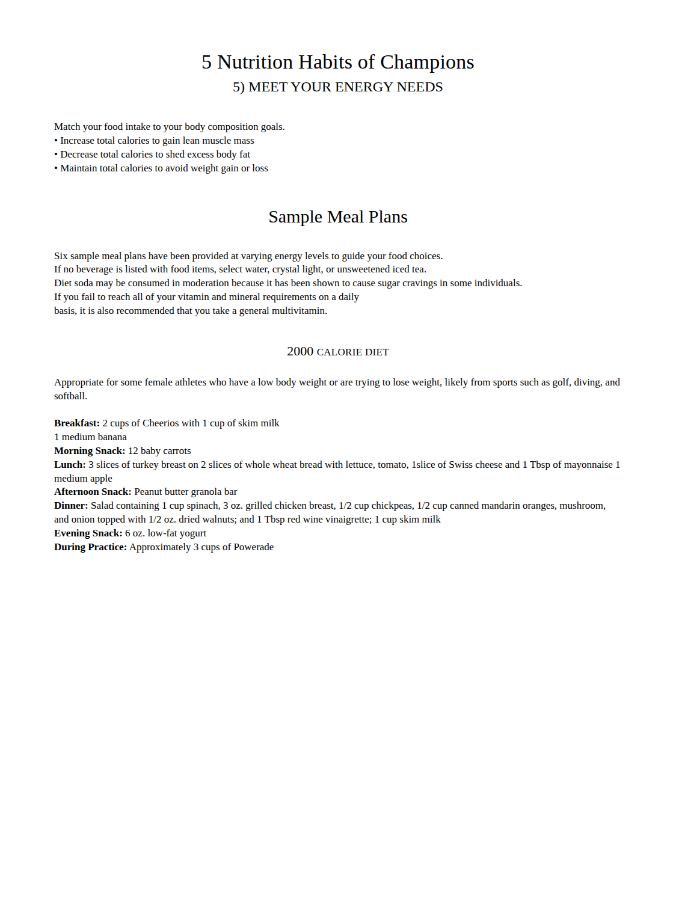5 Nutrition Habits of Champions
5) MEET YOUR ENERGY NEEDS
Match your food intake to your body composition goals.
Increase total calories to gain lean muscle mass
Decrease total calories to shed excess body fat
Maintain total calories to avoid weight gain or loss
Sample Meal Plans
Six sample meal plans have been provided at varying energy levels to guide your food choices.
If no beverage is listed with food items, select water, crystal light, or unsweetened iced tea.
Diet soda may be consumed in moderation because it has been shown to cause sugar cravings in some individuals.
If you fail to reach all of your vitamin and mineral requirements on a daily
basis, it is also recommended that you take a general multivitamin.
2000 CALORIE DIET
Appropriate for some female athletes who have a low body weight or are trying to lose weight, likely from sports such as golf, diving, and softball.
Breakfast: 2 cups of Cheerios with 1 cup of skim milk
1 medium banana
Morning Snack: 12 baby carrots
Lunch: 3 slices of turkey breast on 2 slices of whole wheat bread with lettuce, tomato, 1slice of Swiss cheese and 1 Tbsp of mayonnaise 1 medium apple
Afternoon Snack: Peanut butter granola bar
Dinner: Salad containing 1 cup spinach, 3 oz. grilled chicken breast, 1/2 cup chickpeas, 1/2 cup canned mandarin oranges, mushroom, and onion topped with 1/2 oz. dried walnuts; and 1 Tbsp red wine vinaigrette; 1 cup skim milk
Evening Snack: 6 oz. low-fat yogurt
During Practice: Approximately 3 cups of Powerade